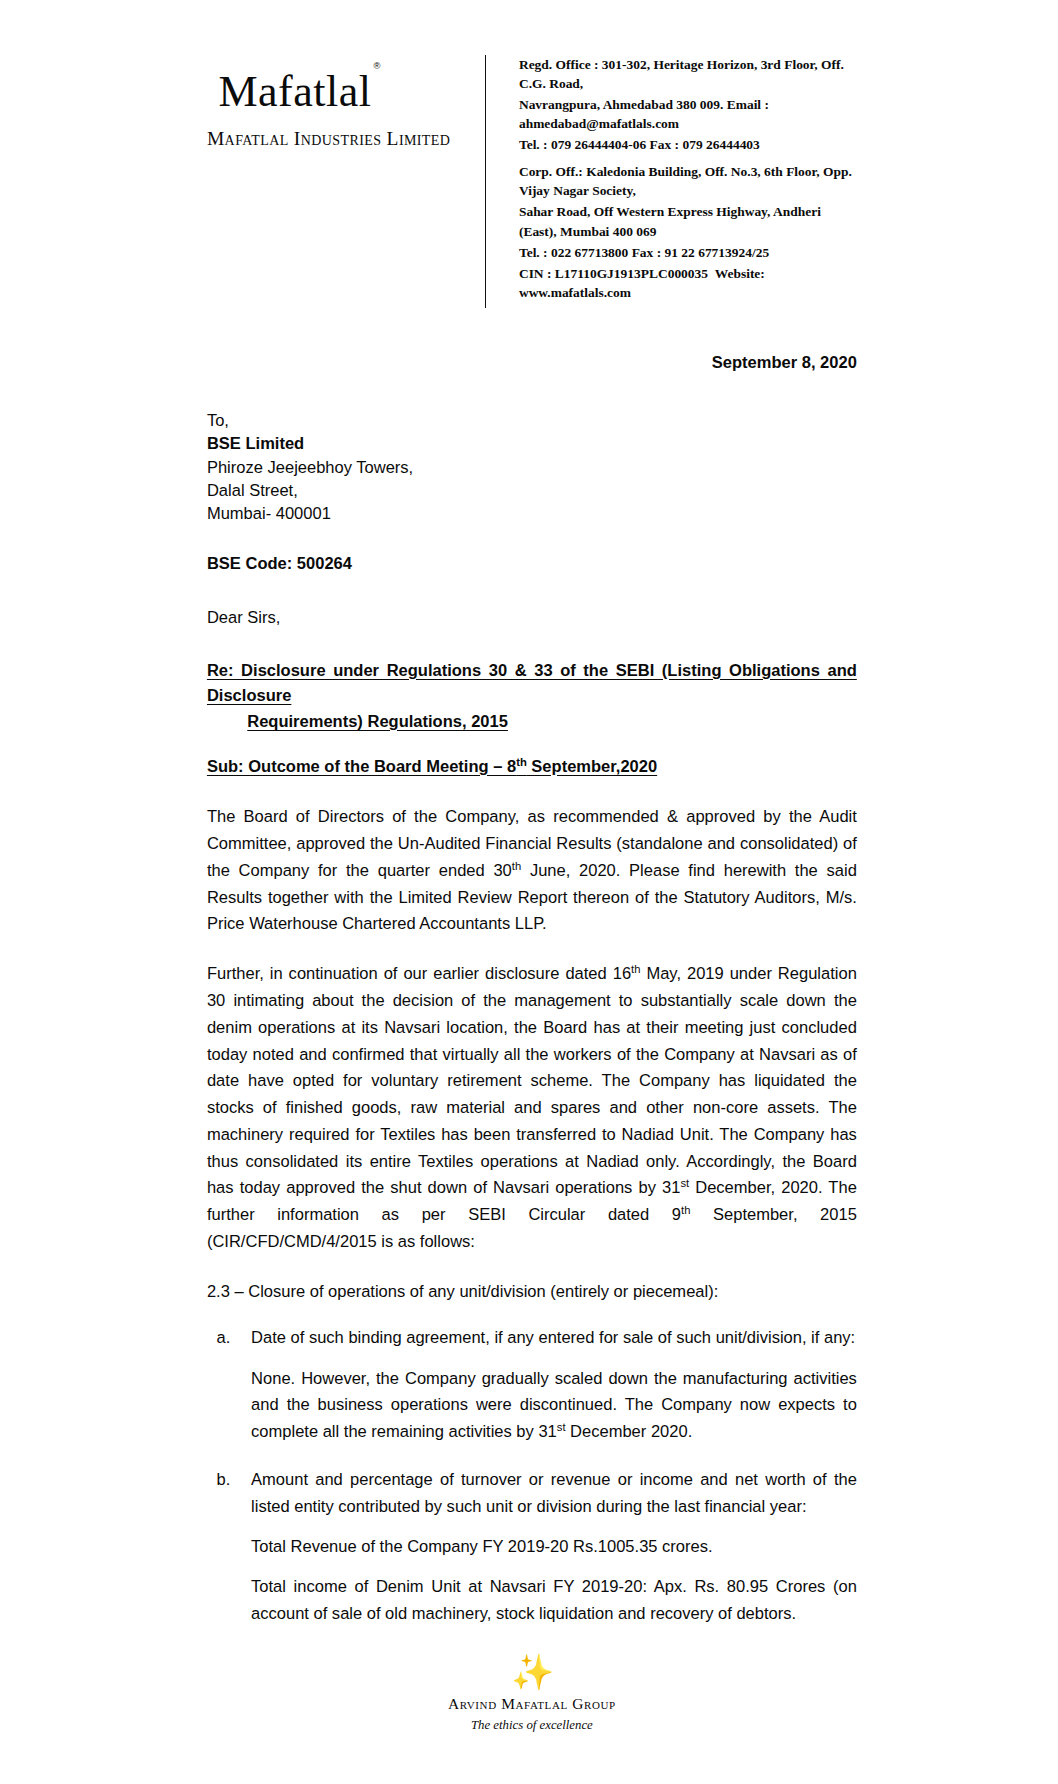Mafatlal®
Mafatlal Industries Limited
Regd. Office : 301-302, Heritage Horizon, 3rd Floor, Off. C.G. Road,
Navrangpura, Ahmedabad 380 009. Email : ahmedabad@mafatlals.com
Tel. : 079 26444404-06 Fax : 079 26444403
Corp. Off.: Kaledonia Building, Off. No.3, 6th Floor, Opp. Vijay Nagar Society,
Sahar Road, Off Western Express Highway, Andheri (East), Mumbai 400 069
Tel. : 022 67713800 Fax : 91 22 67713924/25
CIN : L17110GJ1913PLC000035 Website: www.mafatlals.com
September 8, 2020
To,
BSE Limited
Phiroze Jeejeebhoy Towers,
Dalal Street,
Mumbai- 400001
BSE Code: 500264
Dear Sirs,
Re: Disclosure under Regulations 30 & 33 of the SEBI (Listing Obligations and Disclosure Requirements) Regulations, 2015
Sub: Outcome of the Board Meeting – 8th September,2020
The Board of Directors of the Company, as recommended & approved by the Audit Committee, approved the Un-Audited Financial Results (standalone and consolidated) of the Company for the quarter ended 30th June, 2020. Please find herewith the said Results together with the Limited Review Report thereon of the Statutory Auditors, M/s. Price Waterhouse Chartered Accountants LLP.
Further, in continuation of our earlier disclosure dated 16th May, 2019 under Regulation 30 intimating about the decision of the management to substantially scale down the denim operations at its Navsari location, the Board has at their meeting just concluded today noted and confirmed that virtually all the workers of the Company at Navsari as of date have opted for voluntary retirement scheme. The Company has liquidated the stocks of finished goods, raw material and spares and other non-core assets. The machinery required for Textiles has been transferred to Nadiad Unit. The Company has thus consolidated its entire Textiles operations at Nadiad only. Accordingly, the Board has today approved the shut down of Navsari operations by 31st December, 2020. The further information as per SEBI Circular dated 9th September, 2015 (CIR/CFD/CMD/4/2015 is as follows:
2.3 – Closure of operations of any unit/division (entirely or piecemeal):
a.
Date of such binding agreement, if any entered for sale of such unit/division, if any:
None. However, the Company gradually scaled down the manufacturing activities and the business operations were discontinued. The Company now expects to complete all the remaining activities by 31st December 2020.
b.
Amount and percentage of turnover or revenue or income and net worth of the listed entity contributed by such unit or division during the last financial year:
Total Revenue of the Company FY 2019-20 Rs.1005.35 crores.
Total income of Denim Unit at Navsari FY 2019-20: Apx. Rs. 80.95 Crores (on account of sale of old machinery, stock liquidation and recovery of debtors.
✨
Arvind Mafatlal Group
The ethics of excellence